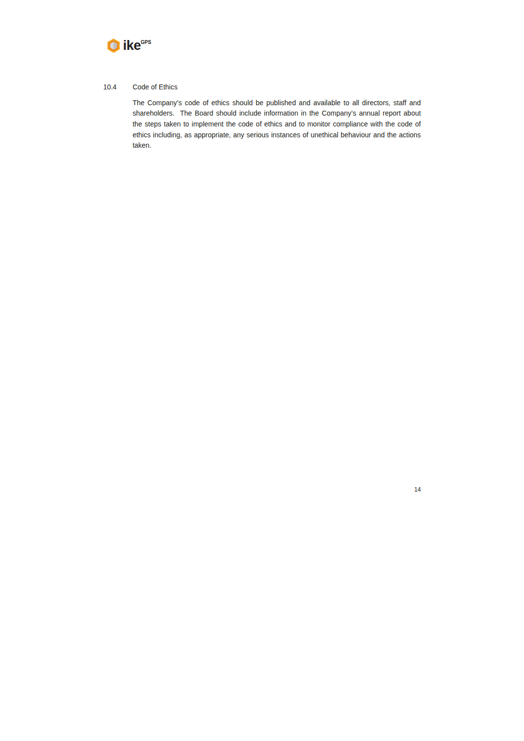ikeGPS
10.4
Code of Ethics
The Company’s code of ethics should be published and available to all directors, staff and shareholders. The Board should include information in the Company’s annual report about the steps taken to implement the code of ethics and to monitor compliance with the code of ethics including, as appropriate, any serious instances of unethical behaviour and the actions taken.
14